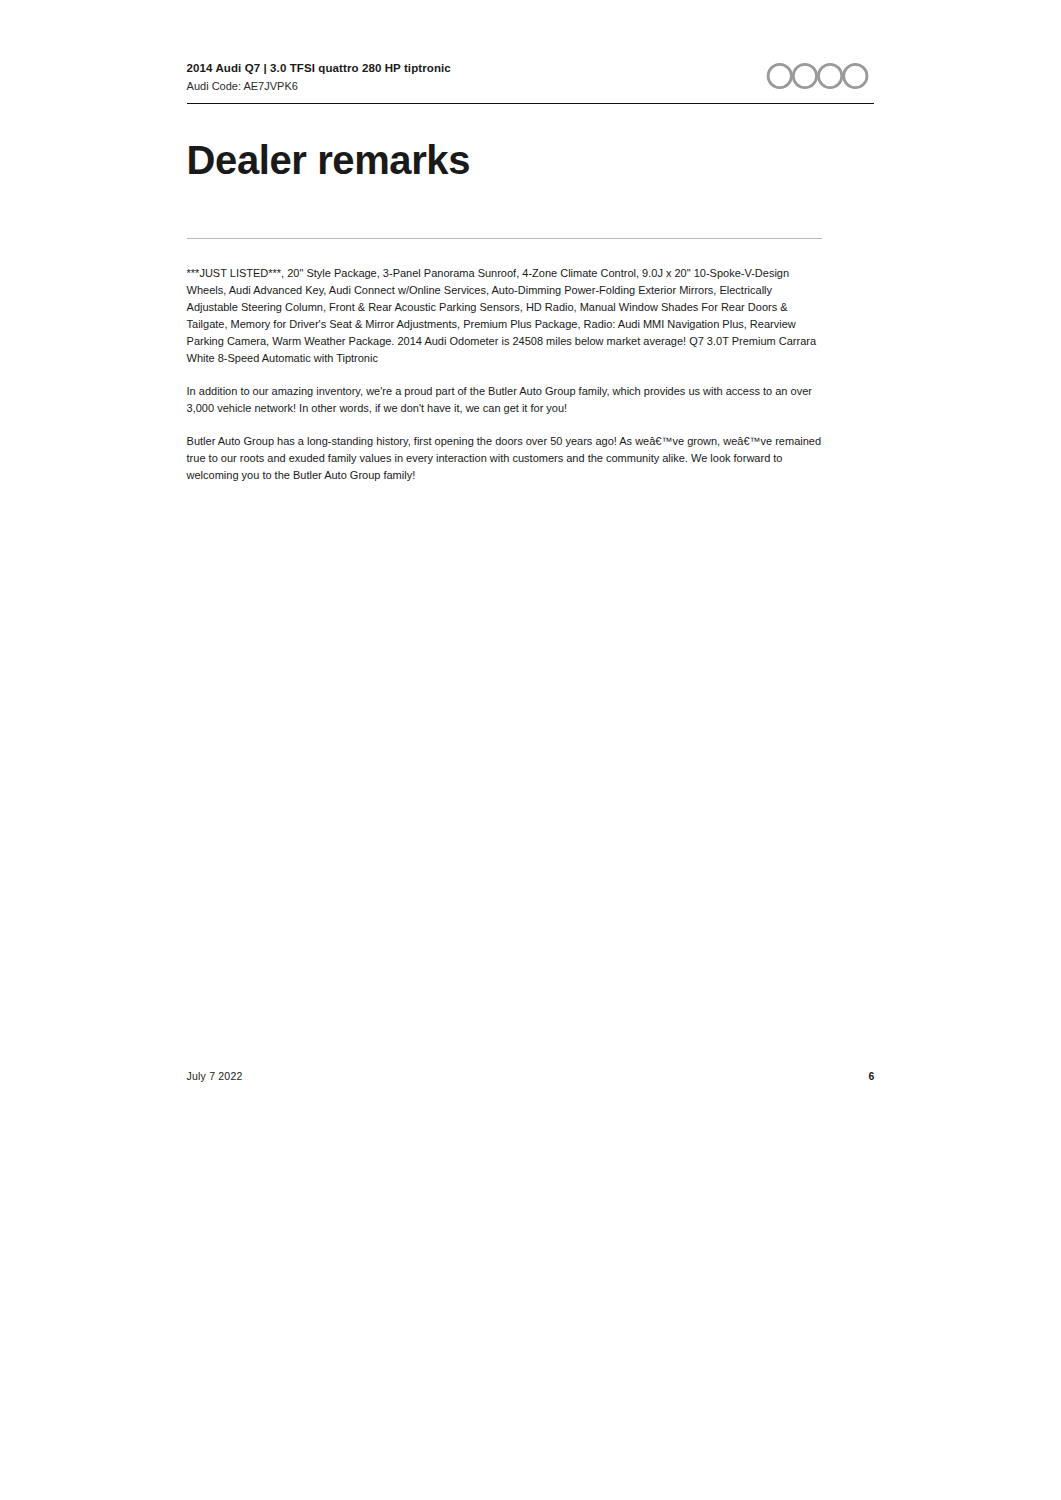2014 Audi Q7 | 3.0 TFSI quattro 280 HP tiptronic
Audi Code: AE7JVPK6
Dealer remarks
***JUST LISTED***, 20" Style Package, 3-Panel Panorama Sunroof, 4-Zone Climate Control, 9.0J x 20" 10-Spoke-V-Design Wheels, Audi Advanced Key, Audi Connect w/Online Services, Auto-Dimming Power-Folding Exterior Mirrors, Electrically Adjustable Steering Column, Front & Rear Acoustic Parking Sensors, HD Radio, Manual Window Shades For Rear Doors & Tailgate, Memory for Driver's Seat & Mirror Adjustments, Premium Plus Package, Radio: Audi MMI Navigation Plus, Rearview Parking Camera, Warm Weather Package. 2014 Audi Odometer is 24508 miles below market average! Q7 3.0T Premium Carrara White 8-Speed Automatic with Tiptronic
In addition to our amazing inventory, we're a proud part of the Butler Auto Group family, which provides us with access to an over 3,000 vehicle network! In other words, if we don't have it, we can get it for you!
Butler Auto Group has a long-standing history, first opening the doors over 50 years ago! As weâ€™ve grown, weâ€™ve remained true to our roots and exuded family values in every interaction with customers and the community alike. We look forward to welcoming you to the Butler Auto Group family!
July 7 2022
6